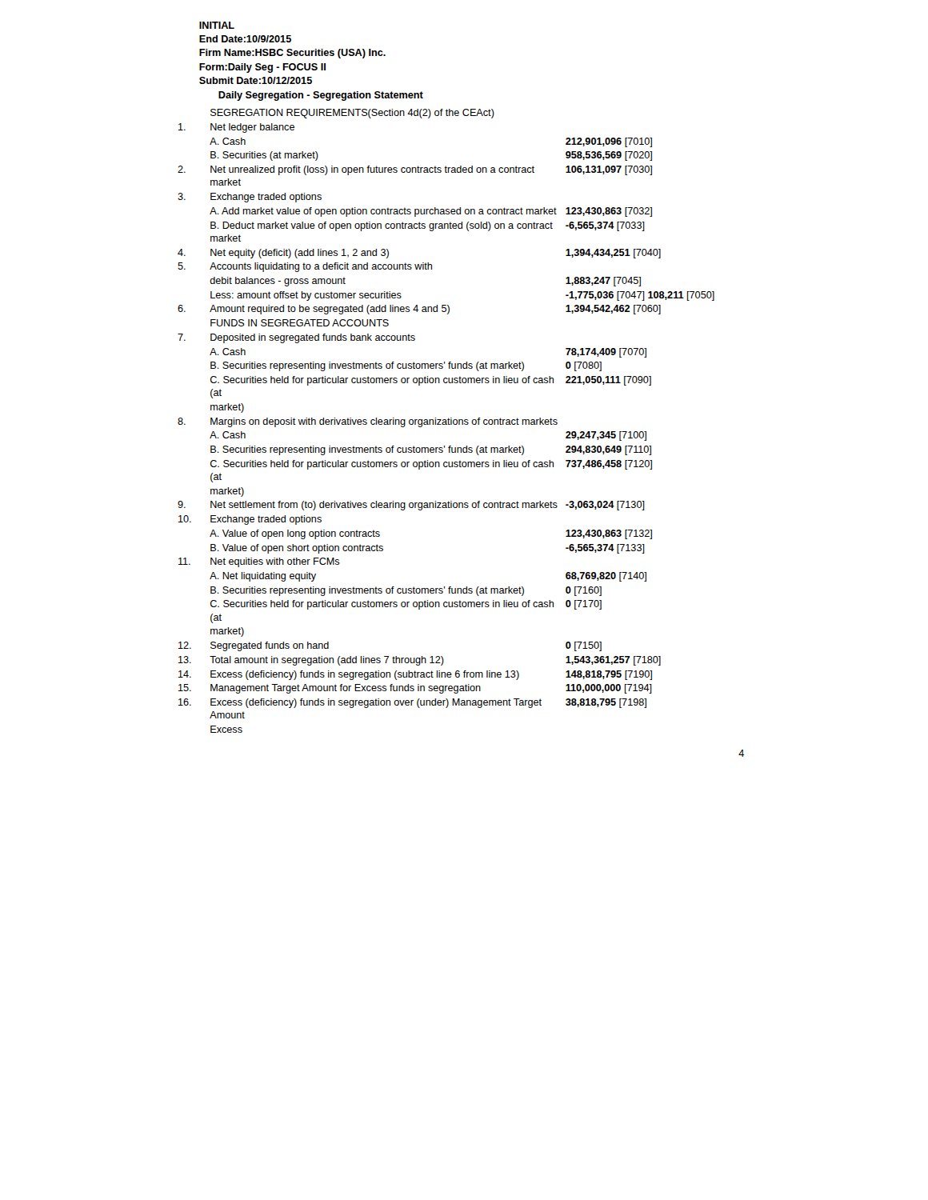INITIAL
End Date:10/9/2015
Firm Name:HSBC Securities (USA) Inc.
Form:Daily Seg - FOCUS II
Submit Date:10/12/2015
Daily Segregation - Segregation Statement
| | SEGREGATION REQUIREMENTS(Section 4d(2) of the CEAct) | |
| 1. | Net ledger balance | |
| | A. Cash | 212,901,096 [7010] |
| | B. Securities (at market) | 958,536,569 [7020] |
| 2. | Net unrealized profit (loss) in open futures contracts traded on a contract market | 106,131,097 [7030] |
| 3. | Exchange traded options | |
| | A. Add market value of open option contracts purchased on a contract market | 123,430,863 [7032] |
| | B. Deduct market value of open option contracts granted (sold) on a contract market | -6,565,374 [7033] |
| 4. | Net equity (deficit) (add lines 1, 2 and 3) | 1,394,434,251 [7040] |
| 5. | Accounts liquidating to a deficit and accounts with | |
| | debit balances - gross amount | 1,883,247 [7045] |
| | Less: amount offset by customer securities | -1,775,036 [7047] 108,211 [7050] |
| 6. | Amount required to be segregated (add lines 4 and 5) | 1,394,542,462 [7060] |
| | FUNDS IN SEGREGATED ACCOUNTS | |
| 7. | Deposited in segregated funds bank accounts | |
| | A. Cash | 78,174,409 [7070] |
| | B. Securities representing investments of customers' funds (at market) | 0 [7080] |
| | C. Securities held for particular customers or option customers in lieu of cash (at | 221,050,111 [7090] |
| | market) | |
| 8. | Margins on deposit with derivatives clearing organizations of contract markets | |
| | A. Cash | 29,247,345 [7100] |
| | B. Securities representing investments of customers' funds (at market) | 294,830,649 [7110] |
| | C. Securities held for particular customers or option customers in lieu of cash (at | 737,486,458 [7120] |
| | market) | |
| 9. | Net settlement from (to) derivatives clearing organizations of contract markets | -3,063,024 [7130] |
| 10. | Exchange traded options | |
| | A. Value of open long option contracts | 123,430,863 [7132] |
| | B. Value of open short option contracts | -6,565,374 [7133] |
| 11. | Net equities with other FCMs | |
| | A. Net liquidating equity | 68,769,820 [7140] |
| | B. Securities representing investments of customers' funds (at market) | 0 [7160] |
| | C. Securities held for particular customers or option customers in lieu of cash (at | 0 [7170] |
| | market) | |
| 12. | Segregated funds on hand | 0 [7150] |
| 13. | Total amount in segregation (add lines 7 through 12) | 1,543,361,257 [7180] |
| 14. | Excess (deficiency) funds in segregation (subtract line 6 from line 13) | 148,818,795 [7190] |
| 15. | Management Target Amount for Excess funds in segregation | 110,000,000 [7194] |
| 16. | Excess (deficiency) funds in segregation over (under) Management Target Amount | 38,818,795 [7198] |
| | Excess | |
4